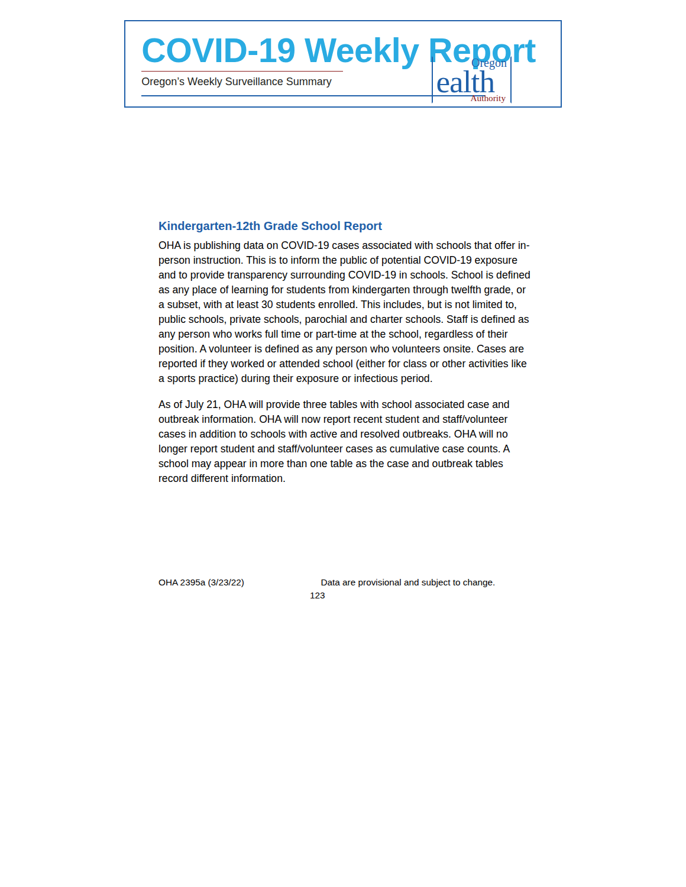COVID-19 Weekly Report
Oregon’s Weekly Surveillance Summary
Oregon ealth Authority
Kindergarten-12th Grade School Report
OHA is publishing data on COVID-19 cases associated with schools that offer in-person instruction. This is to inform the public of potential COVID-19 exposure and to provide transparency surrounding COVID-19 in schools. School is defined as any place of learning for students from kindergarten through twelfth grade, or a subset, with at least 30 students enrolled. This includes, but is not limited to, public schools, private schools, parochial and charter schools. Staff is defined as any person who works full time or part-time at the school, regardless of their position. A volunteer is defined as any person who volunteers onsite. Cases are reported if they worked or attended school (either for class or other activities like a sports practice) during their exposure or infectious period.
As of July 21, OHA will provide three tables with school associated case and outbreak information. OHA will now report recent student and staff/volunteer cases in addition to schools with active and resolved outbreaks. OHA will no longer report student and staff/volunteer cases as cumulative case counts. A school may appear in more than one table as the case and outbreak tables record different information.
OHA 2395a (3/23/22) Data are provisional and subject to change.
123